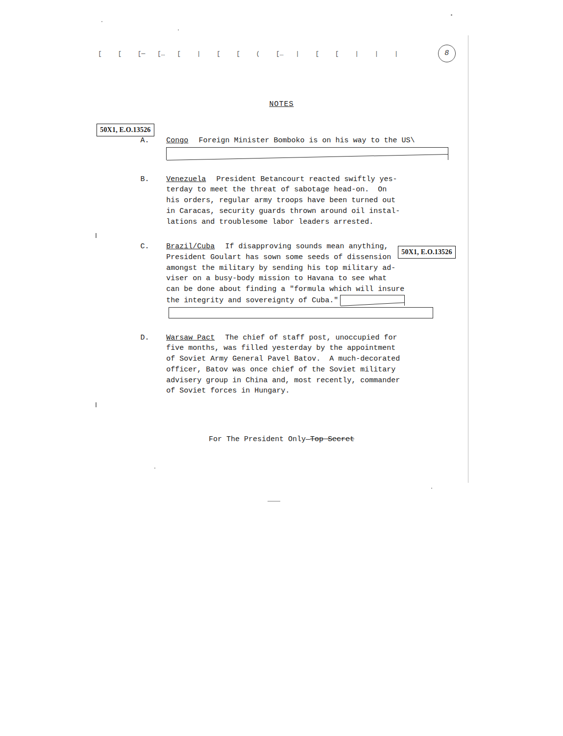8
[[[—[…[|[[([…|[[|||
NOTES
50X1, E.O.13526
50X1, E.O.13526
A. Congo Foreign Minister Bomboko is on his way to the US\
B. Venezuela President Betancourt reacted swiftly yes-
terday to meet the threat of sabotage head-on. On
his orders, regular army troops have been turned out
in Caracas, security guards thrown around oil instal-
lations and troublesome labor leaders arrested.
C. Brazil/Cuba If disapproving sounds mean anything,
President Goulart has sown some seeds of dissension
amongst the military by sending his top military ad-
viser on a busy-body mission to Havana to see what
can be done about finding a "formula which will insure
the integrity and sovereignty of Cuba."
D. Warsaw Pact The chief of staff post, unoccupied for
five months, was filled yesterday by the appointment
of Soviet Army General Pavel Batov. A much-decorated
officer, Batov was once chief of the Soviet military
advisery group in China and, most recently, commander
of Soviet forces in Hungary.
For The President Only—Top Secret